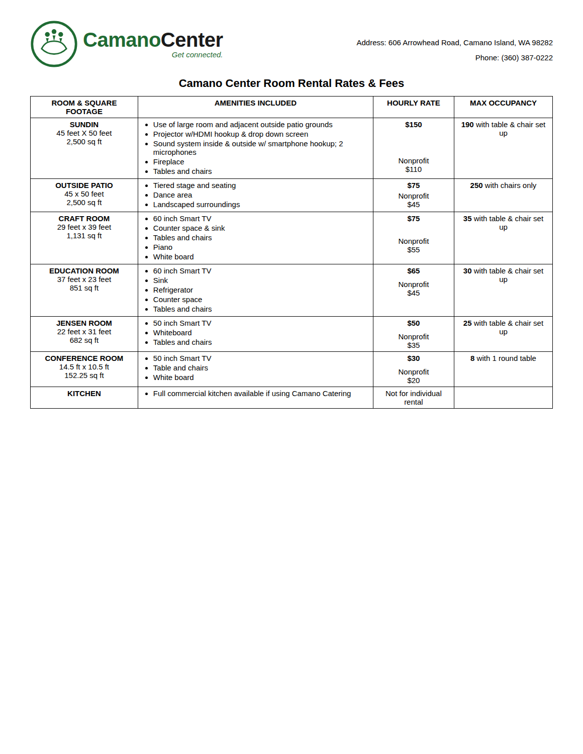Camano Center
Get connected.
Address: 606 Arrowhead Road, Camano Island, WA 98282
Phone: (360) 387-0222
Camano Center Room Rental Rates & Fees
| ROOM & SQUARE FOOTAGE | AMENITIES INCLUDED | HOURLY RATE | MAX OCCUPANCY |
| --- | --- | --- | --- |
| SUNDIN 45 feet X 50 feet 2,500 sq ft | Use of large room and adjacent outside patio grounds Projector w/HDMI hookup & drop down screen Sound system inside & outside w/ smartphone hookup; 2 microphones Fireplace Tables and chairs | $150 Nonprofit $110 | 190 with table & chair set up |
| OUTSIDE PATIO 45 x 50 feet 2,500 sq ft | Tiered stage and seating Dance area Landscaped surroundings | $75 Nonprofit $45 | 250 with chairs only |
| CRAFT ROOM 29 feet x 39 feet 1,131 sq ft | 60 inch Smart TV Counter space & sink Tables and chairs Piano White board | $75 Nonprofit $55 | 35 with table & chair set up |
| EDUCATION ROOM 37 feet x 23 feet 851 sq ft | 60 inch Smart TV Sink Refrigerator Counter space Tables and chairs | $65 Nonprofit $45 | 30 with table & chair set up |
| JENSEN ROOM 22 feet x 31 feet 682 sq ft | 50 inch Smart TV Whiteboard Tables and chairs | $50 Nonprofit $35 | 25 with table & chair set up |
| CONFERENCE ROOM 14.5 ft x 10.5 ft 152.25 sq ft | 50 inch Smart TV Table and chairs White board | $30 Nonprofit $20 | 8 with 1 round table |
| KITCHEN | Full commercial kitchen available if using Camano Catering | Not for individual rental | |